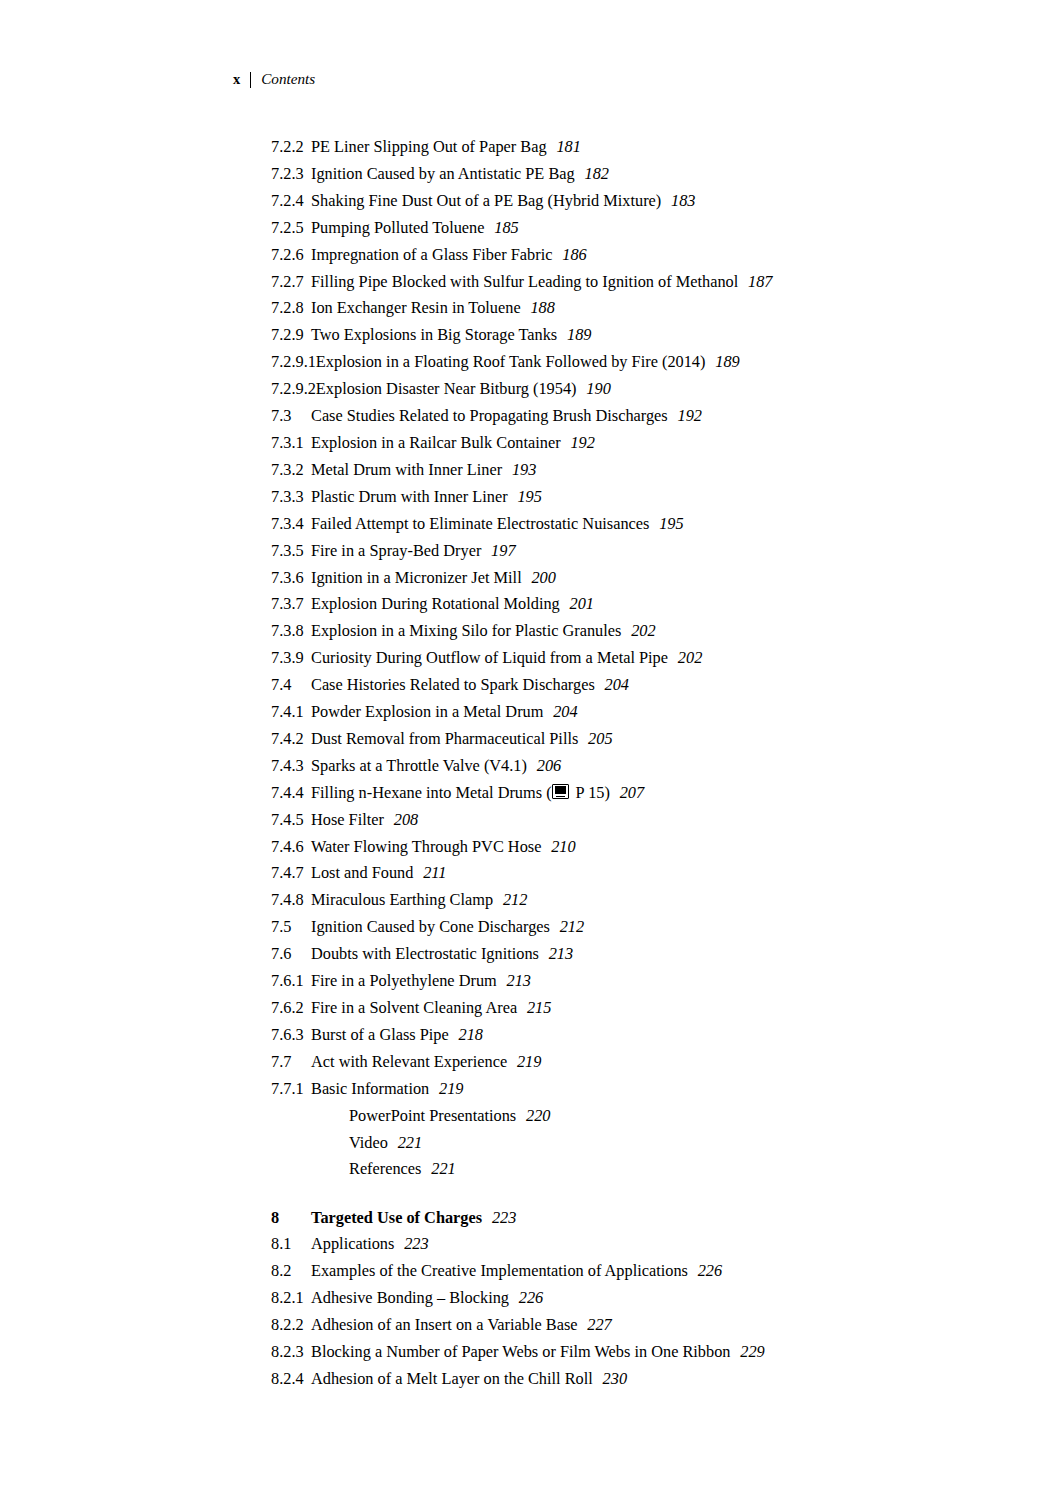x Contents
7.2.2 PE Liner Slipping Out of Paper Bag181
7.2.3 Ignition Caused by an Antistatic PE Bag182
7.2.4 Shaking Fine Dust Out of a PE Bag (Hybrid Mixture)183
7.2.5 Pumping Polluted Toluene185
7.2.6 Impregnation of a Glass Fiber Fabric186
7.2.7 Filling Pipe Blocked with Sulfur Leading to Ignition of Methanol187
7.2.8 Ion Exchanger Resin in Toluene188
7.2.9 Two Explosions in Big Storage Tanks189
7.2.9.1 Explosion in a Floating Roof Tank Followed by Fire (2014)189
7.2.9.2 Explosion Disaster Near Bitburg (1954)190
7.3 Case Studies Related to Propagating Brush Discharges192
7.3.1 Explosion in a Railcar Bulk Container192
7.3.2 Metal Drum with Inner Liner193
7.3.3 Plastic Drum with Inner Liner195
7.3.4 Failed Attempt to Eliminate Electrostatic Nuisances195
7.3.5 Fire in a Spray-Bed Dryer197
7.3.6 Ignition in a Micronizer Jet Mill200
7.3.7 Explosion During Rotational Molding201
7.3.8 Explosion in a Mixing Silo for Plastic Granules202
7.3.9 Curiosity During Outflow of Liquid from a Metal Pipe202
7.4 Case Histories Related to Spark Discharges204
7.4.1 Powder Explosion in a Metal Drum204
7.4.2 Dust Removal from Pharmaceutical Pills205
7.4.3 Sparks at a Throttle Valve (V4.1)206
7.4.4 Filling n-Hexane into Metal Drums ( P 15)207
7.4.5 Hose Filter208
7.4.6 Water Flowing Through PVC Hose210
7.4.7 Lost and Found211
7.4.8 Miraculous Earthing Clamp212
7.5 Ignition Caused by Cone Discharges212
7.6 Doubts with Electrostatic Ignitions213
7.6.1 Fire in a Polyethylene Drum213
7.6.2 Fire in a Solvent Cleaning Area215
7.6.3 Burst of a Glass Pipe218
7.7 Act with Relevant Experience219
7.7.1 Basic Information219
PowerPoint Presentations220
Video221
References221
8 Targeted Use of Charges223
8.1 Applications223
8.2 Examples of the Creative Implementation of Applications226
8.2.1 Adhesive Bonding – Blocking226
8.2.2 Adhesion of an Insert on a Variable Base227
8.2.3 Blocking a Number of Paper Webs or Film Webs in One Ribbon229
8.2.4 Adhesion of a Melt Layer on the Chill Roll230